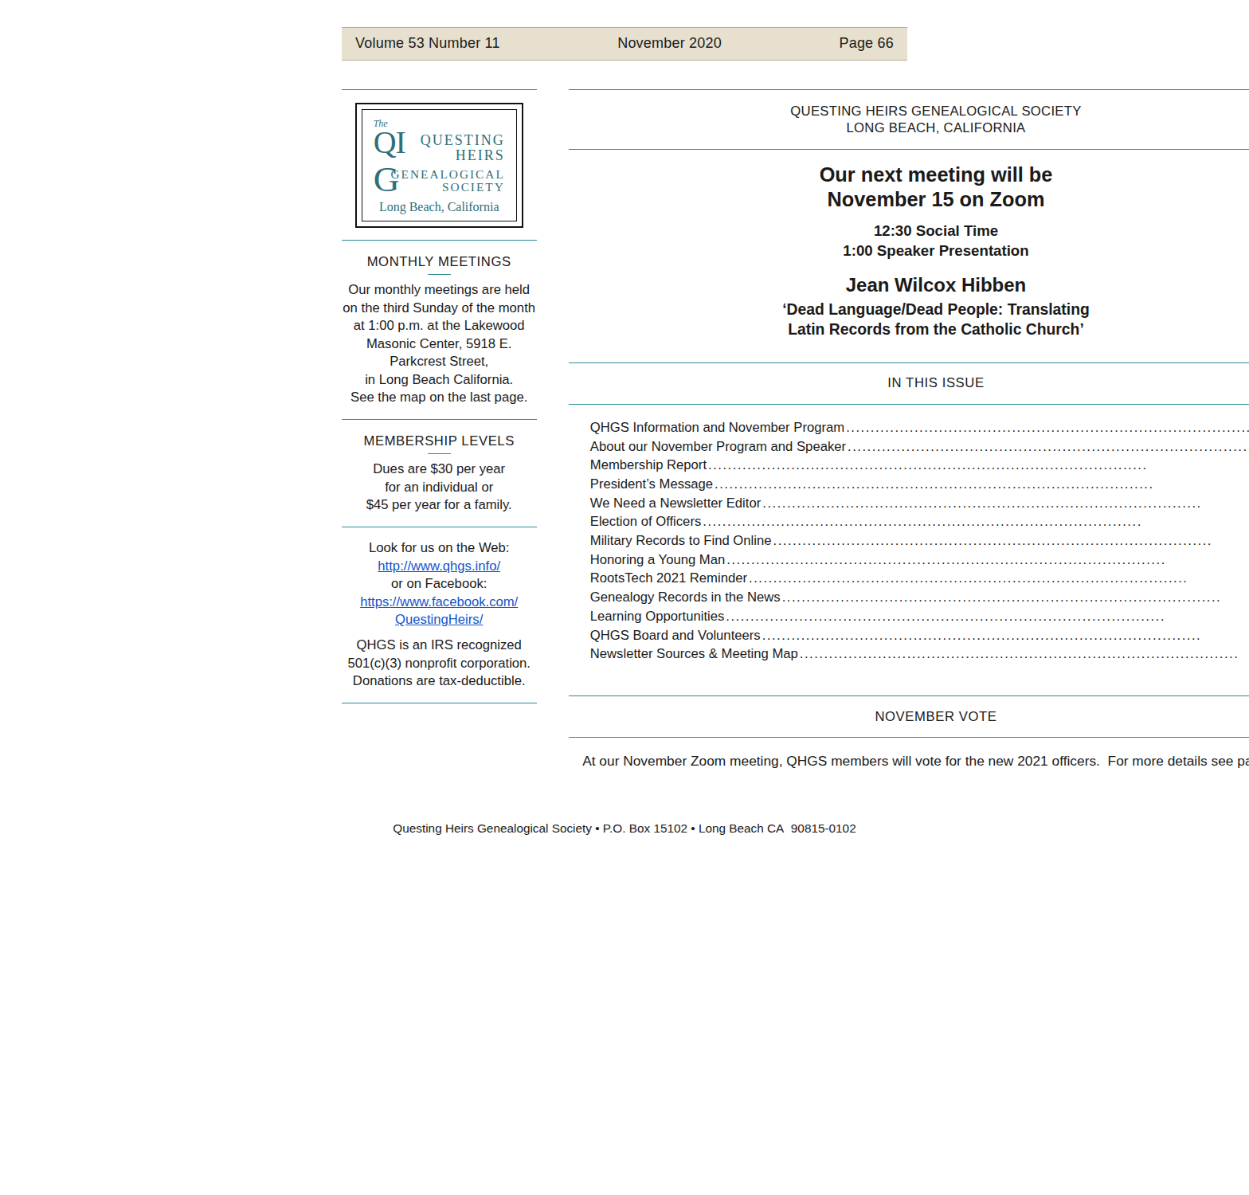Volume 53 Number 11
November 2020
Page 66
The
QI
QUESTING
HEIRS
G
GENEALOGICAL
SOCIETY
Long Beach, California
MONTHLY MEETINGS
Our monthly meetings are held
on the third Sunday of the month
at 1:00 p.m. at the Lakewood
Masonic Center, 5918 E.
Parkcrest Street,
in Long Beach California.
See the map on the last page.
MEMBERSHIP LEVELS
Dues are $30 per year
for an individual or
$45 per year for a family.
Look for us on the Web:
http://www.qhgs.info/
or on Facebook:
https://www.facebook.com/
QuestingHeirs/
QHGS is an IRS recognized
501(c)(3) nonprofit corporation.
Donations are tax-deductible.
QUESTING HEIRS GENEALOGICAL SOCIETY
LONG BEACH, CALIFORNIA
Our next meeting will be
November 15 on Zoom
12:30 Social Time
1:00 Speaker Presentation
Jean Wilcox Hibben
‘Dead Language/Dead People: Translating
Latin Records from the Catholic Church’
IN THIS ISSUE
QHGS Information and November Program .......................................................................................... 66
About our November Program and Speaker .......................................................................................... 67
Membership Report .......................................................................................... 67
President’s Message .......................................................................................... 68
We Need a Newsletter Editor .......................................................................................... 68
Election of Officers .......................................................................................... 68
Military Records to Find Online .......................................................................................... 69
Honoring a Young Man .......................................................................................... 71
RootsTech 2021 Reminder .......................................................................................... 72
Genealogy Records in the News .......................................................................................... 72
Learning Opportunities .......................................................................................... 72
QHGS Board and Volunteers .......................................................................................... 73
Newsletter Sources & Meeting Map .......................................................................................... 73
NOVEMBER VOTE
At our November Zoom meeting, QHGS members will vote for the new 2021 officers. For more details see page 68.
Questing Heirs Genealogical Society • P.O. Box 15102 • Long Beach CA 90815-0102